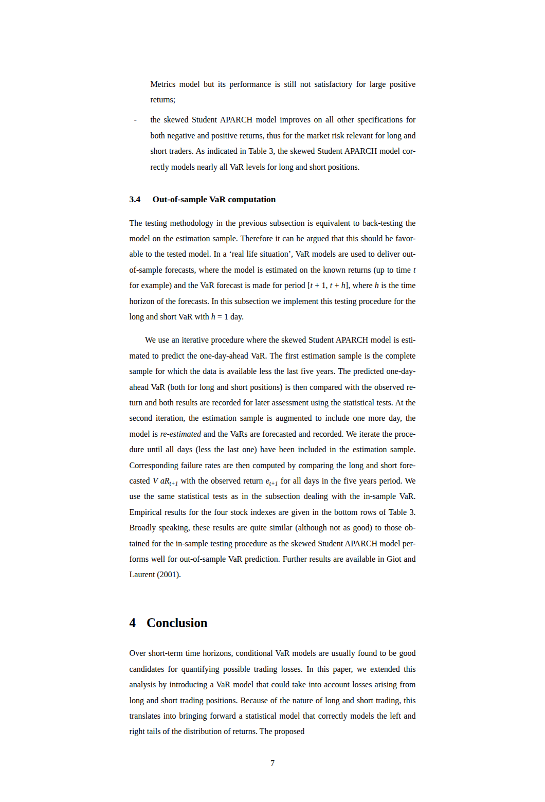Metrics model but its performance is still not satisfactory for large positive returns;
the skewed Student APARCH model improves on all other specifications for both negative and positive returns, thus for the market risk relevant for long and short traders. As indicated in Table 3, the skewed Student APARCH model correctly models nearly all VaR levels for long and short positions.
3.4 Out-of-sample VaR computation
The testing methodology in the previous subsection is equivalent to back-testing the model on the estimation sample. Therefore it can be argued that this should be favorable to the tested model. In a ‘real life situation’, VaR models are used to deliver out-of-sample forecasts, where the model is estimated on the known returns (up to time t for example) and the VaR forecast is made for period [t + 1, t + h], where h is the time horizon of the forecasts. In this subsection we implement this testing procedure for the long and short VaR with h = 1 day.
We use an iterative procedure where the skewed Student APARCH model is estimated to predict the one-day-ahead VaR. The first estimation sample is the complete sample for which the data is available less the last five years. The predicted one-day-ahead VaR (both for long and short positions) is then compared with the observed return and both results are recorded for later assessment using the statistical tests. At the second iteration, the estimation sample is augmented to include one more day, the model is re-estimated and the VaRs are forecasted and recorded. We iterate the procedure until all days (less the last one) have been included in the estimation sample. Corresponding failure rates are then computed by comparing the long and short forecasted V aRt+1 with the observed return et+1 for all days in the five years period. We use the same statistical tests as in the subsection dealing with the in-sample VaR. Empirical results for the four stock indexes are given in the bottom rows of Table 3. Broadly speaking, these results are quite similar (although not as good) to those obtained for the in-sample testing procedure as the skewed Student APARCH model performs well for out-of-sample VaR prediction. Further results are available in Giot and Laurent (2001).
4 Conclusion
Over short-term time horizons, conditional VaR models are usually found to be good candidates for quantifying possible trading losses. In this paper, we extended this analysis by introducing a VaR model that could take into account losses arising from long and short trading positions. Because of the nature of long and short trading, this translates into bringing forward a statistical model that correctly models the left and right tails of the distribution of returns. The proposed
7